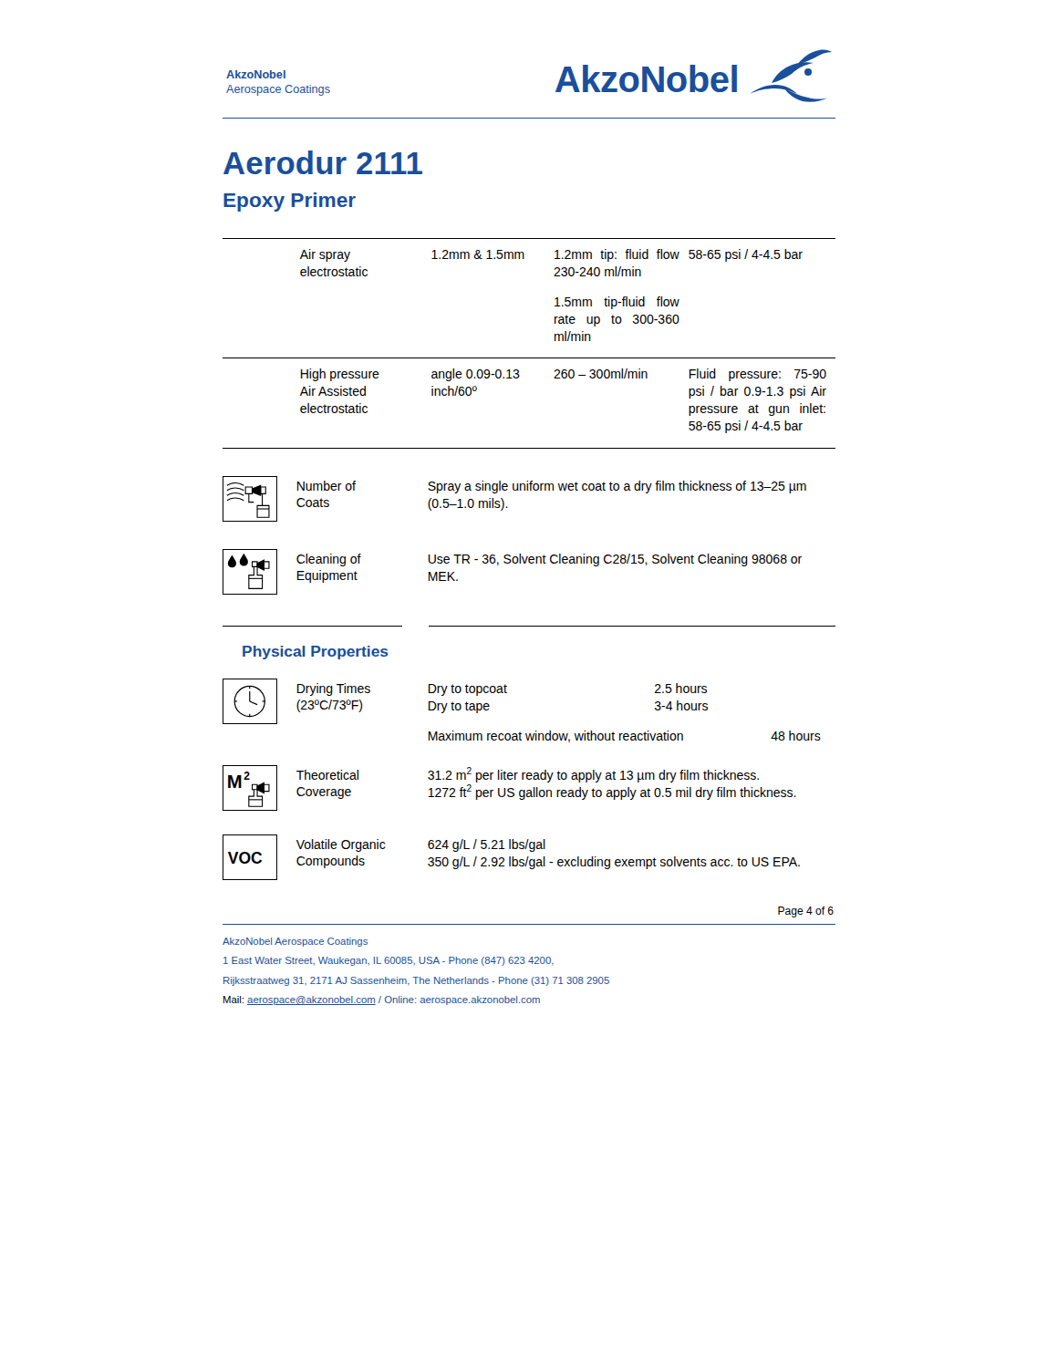AkzoNobel
Aerospace Coatings
AkzoNobel
Aerodur 2111
Epoxy Primer
| | Air spray electrostatic | 1.2mm & 1.5mm | 1.2mm tip: fluid flow 230-240 ml/min 1.5mm tip-fluid flow rate up to 300-360 ml/min | 58-65 psi / 4-4.5 bar |
| | High pressure Air Assisted electrostatic | angle 0.09-0.13 inch/60º | 260 – 300ml/min | Fluid pressure: 75-90 psi / bar 0.9-1.3 psi Air pressure at gun inlet: 58-65 psi / 4-4.5 bar |
Number of
Coats
Spray a single uniform wet coat to a dry film thickness of 13–25 µm (0.5–1.0 mils).
Cleaning of
Equipment
Use TR - 36, Solvent Cleaning C28/15, Solvent Cleaning 98068 or MEK.
Physical Properties
Drying Times
(23ºC/73ºF)
| Dry to topcoat | 2.5 hours |
| Dry to tape | 3-4 hours |
| Maximum recoat window, without reactivation | 48 hours |
M 2
Theoretical
Coverage
31.2 m2 per liter ready to apply at 13 µm dry film thickness.
1272 ft2 per US gallon ready to apply at 0.5 mil dry film thickness.
VOC
Volatile Organic
Compounds
624 g/L / 5.21 lbs/gal
350 g/L / 2.92 lbs/gal - excluding exempt solvents acc. to US EPA.
Page 4 of 6
AkzoNobel Aerospace Coatings
1 East Water Street, Waukegan, IL 60085, USA - Phone (847) 623 4200,
Rijksstraatweg 31, 2171 AJ Sassenheim, The Netherlands - Phone (31) 71 308 2905
Mail: aerospace@akzonobel.com / Online: aerospace.akzonobel.com